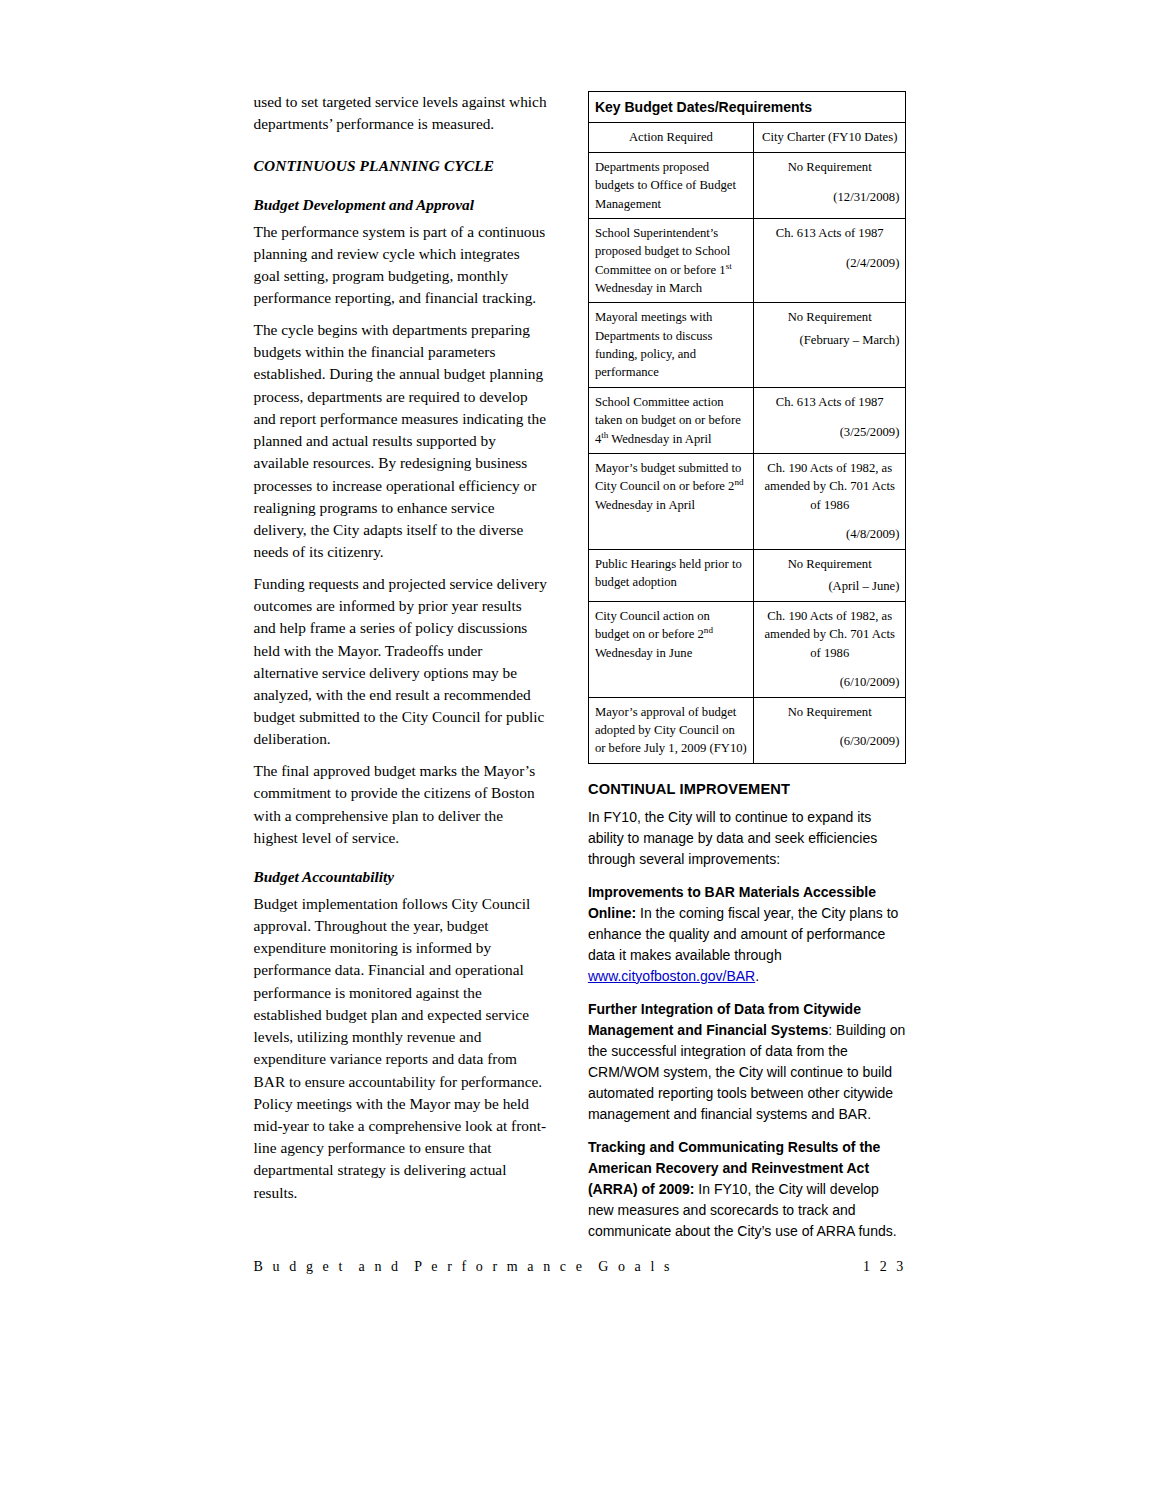used to set targeted service levels against which departments’ performance is measured.
CONTINUOUS PLANNING CYCLE
Budget Development and Approval
The performance system is part of a continuous planning and review cycle which integrates goal setting, program budgeting, monthly performance reporting, and financial tracking.
The cycle begins with departments preparing budgets within the financial parameters established. During the annual budget planning process, departments are required to develop and report performance measures indicating the planned and actual results supported by available resources. By redesigning business processes to increase operational efficiency or realigning programs to enhance service delivery, the City adapts itself to the diverse needs of its citizenry.
Funding requests and projected service delivery outcomes are informed by prior year results and help frame a series of policy discussions held with the Mayor. Tradeoffs under alternative service delivery options may be analyzed, with the end result a recommended budget submitted to the City Council for public deliberation.
The final approved budget marks the Mayor’s commitment to provide the citizens of Boston with a comprehensive plan to deliver the highest level of service.
Budget Accountability
Budget implementation follows City Council approval. Throughout the year, budget expenditure monitoring is informed by performance data. Financial and operational performance is monitored against the established budget plan and expected service levels, utilizing monthly revenue and expenditure variance reports and data from BAR to ensure accountability for performance. Policy meetings with the Mayor may be held mid-year to take a comprehensive look at front-line agency performance to ensure that departmental strategy is delivering actual results.
Key Budget Dates/Requirements
| Action Required | City Charter (FY10 Dates) |
| --- | --- |
| Departments proposed budgets to Office of Budget Management | No Requirement (12/31/2008) |
| School Superintendent’s proposed budget to School Committee on or before 1 st Wednesday in March | Ch. 613 Acts of 1987 (2/4/2009) |
| Mayoral meetings with Departments to discuss funding, policy, and performance | No Requirement (February – March) |
| School Committee action taken on budget on or before 4 th Wednesday in April | Ch. 613 Acts of 1987 (3/25/2009) |
| Mayor’s budget submitted to City Council on or before 2 nd Wednesday in April | Ch. 190 Acts of 1982, as amended by Ch. 701 Acts of 1986 (4/8/2009) |
| Public Hearings held prior to budget adoption | No Requirement (April – June) |
| City Council action on budget on or before 2 nd Wednesday in June | Ch. 190 Acts of 1982, as amended by Ch. 701 Acts of 1986 (6/10/2009) |
| Mayor’s approval of budget adopted by City Council on or before July 1, 2009 (FY10) | No Requirement (6/30/2009) |
CONTINUAL IMPROVEMENT
In FY10, the City will to continue to expand its ability to manage by data and seek efficiencies through several improvements:
Improvements to BAR Materials Accessible Online: In the coming fiscal year, the City plans to enhance the quality and amount of performance data it makes available through www.cityofboston.gov/BAR.
Further Integration of Data from Citywide Management and Financial Systems: Building on the successful integration of data from the CRM/WOM system, the City will continue to build automated reporting tools between other citywide management and financial systems and BAR.
Tracking and Communicating Results of the American Recovery and Reinvestment Act (ARRA) of 2009: In FY10, the City will develop new measures and scorecards to track and communicate about the City’s use of ARRA funds.
B u d g e t a n d P e r f o r m a n c e G o a l s 1 2 3